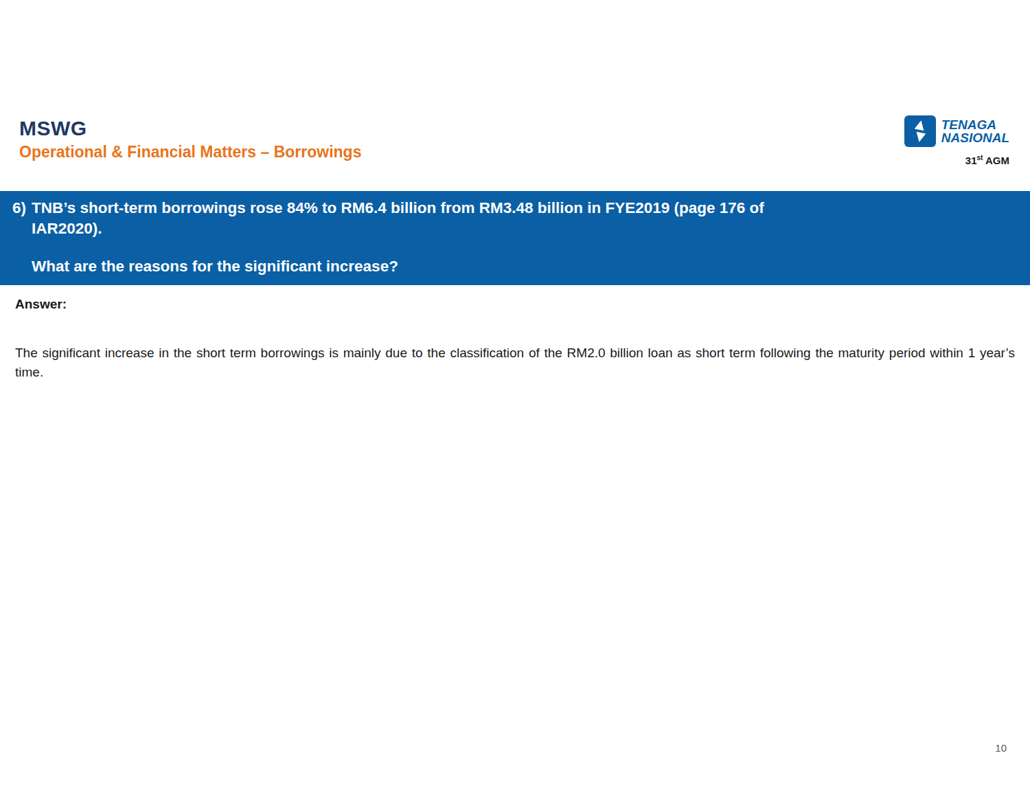MSWG
Operational & Financial Matters – Borrowings
TENAGANASIONAL
31st AGM
6) TNB’s short-term borrowings rose 84% to RM6.4 billion from RM3.48 billion in FYE2019 (page 176 of
IAR2020).
What are the reasons for the significant increase?
Answer:
The significant increase in the short term borrowings is mainly due to the classification of the RM2.0 billion loan as short term following the maturity period within 1 year’s time.
10